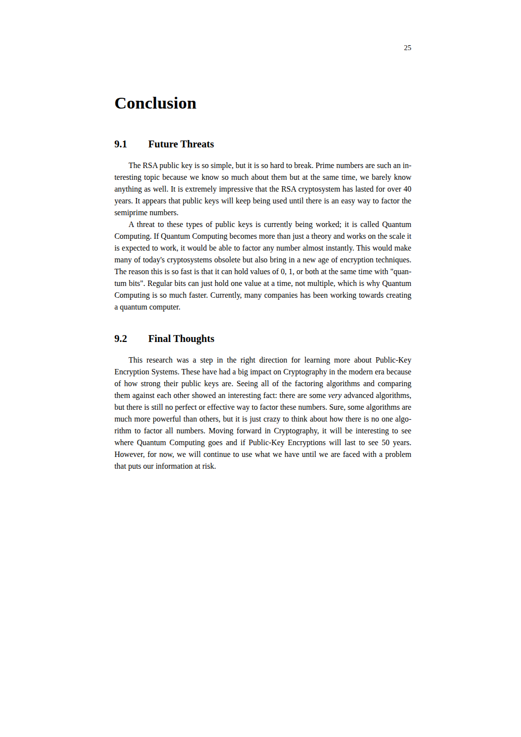25
Conclusion
9.1 Future Threats
The RSA public key is so simple, but it is so hard to break. Prime numbers are such an interesting topic because we know so much about them but at the same time, we barely know anything as well. It is extremely impressive that the RSA cryptosystem has lasted for over 40 years. It appears that public keys will keep being used until there is an easy way to factor the semiprime numbers.
A threat to these types of public keys is currently being worked; it is called Quantum Computing. If Quantum Computing becomes more than just a theory and works on the scale it is expected to work, it would be able to factor any number almost instantly. This would make many of today's cryptosystems obsolete but also bring in a new age of encryption techniques. The reason this is so fast is that it can hold values of 0, 1, or both at the same time with "quantum bits". Regular bits can just hold one value at a time, not multiple, which is why Quantum Computing is so much faster. Currently, many companies has been working towards creating a quantum computer.
9.2 Final Thoughts
This research was a step in the right direction for learning more about Public-Key Encryption Systems. These have had a big impact on Cryptography in the modern era because of how strong their public keys are. Seeing all of the factoring algorithms and comparing them against each other showed an interesting fact: there are some very advanced algorithms, but there is still no perfect or effective way to factor these numbers. Sure, some algorithms are much more powerful than others, but it is just crazy to think about how there is no one algorithm to factor all numbers. Moving forward in Cryptography, it will be interesting to see where Quantum Computing goes and if Public-Key Encryptions will last to see 50 years. However, for now, we will continue to use what we have until we are faced with a problem that puts our information at risk.